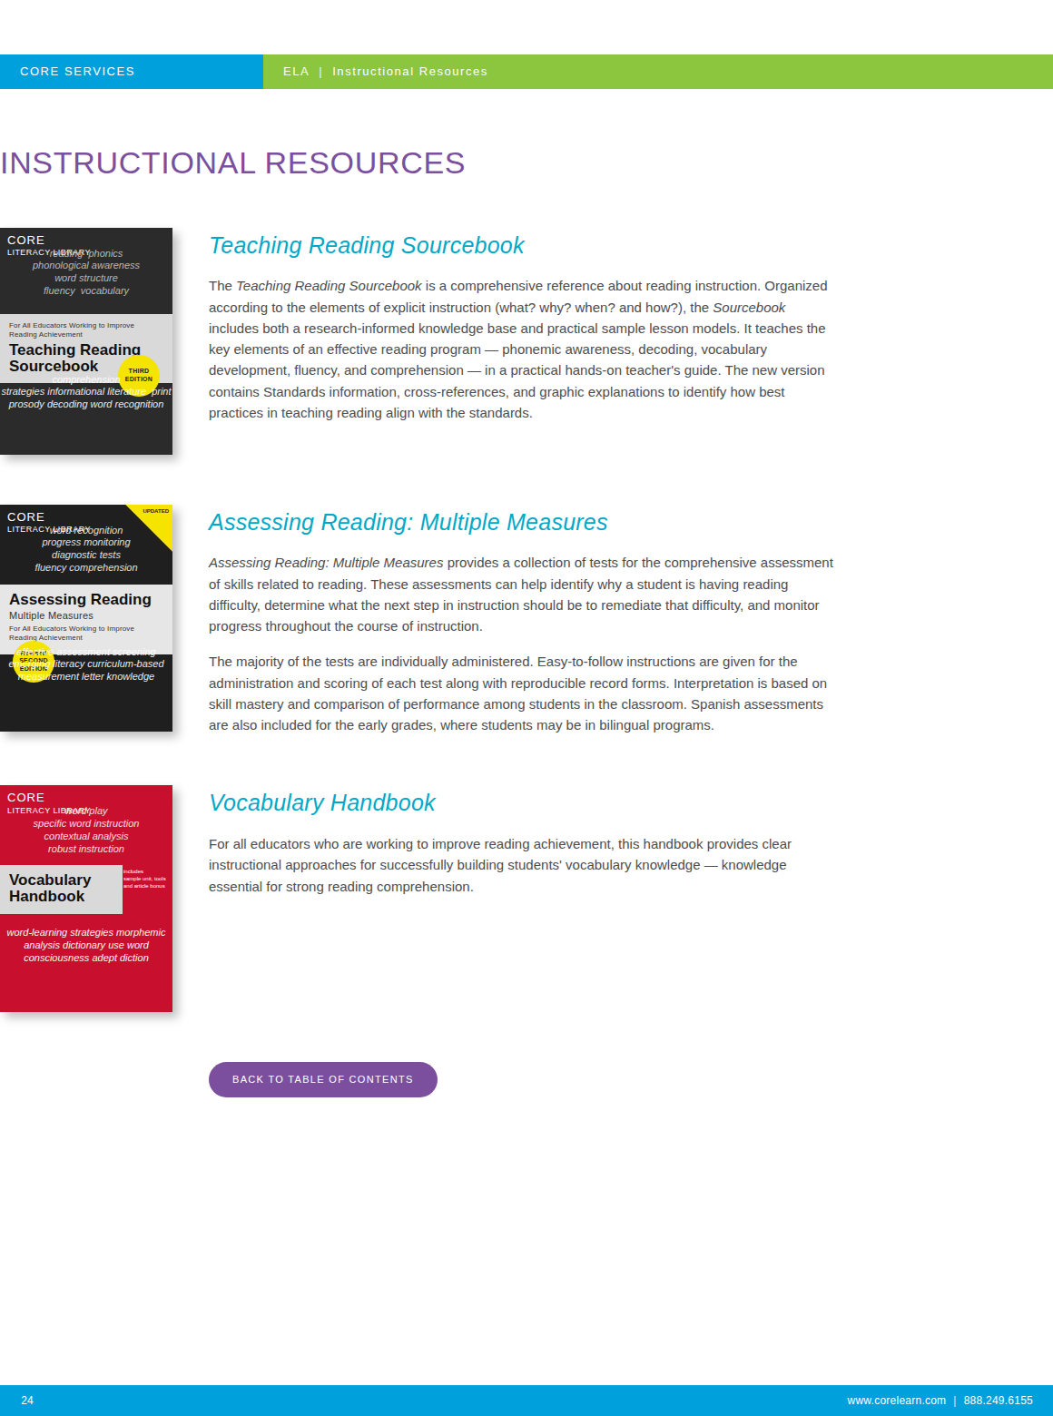CORE Services
ELA|Instructional Resources
INSTRUCTIONAL RESOURCES
CORELITERACY LIBRARY
reading phonics phonological awareness word structure fluency vocabulary
For All Educators Working to Improve Reading Achievement Teaching Reading
Sourcebook
THIRD
EDITION
comprehension strategies informational literature print prosody decoding word recognition
Teaching Reading Sourcebook
The Teaching Reading Sourcebook is a comprehensive reference about reading instruction. Organized according to the elements of explicit instruction (what? why? when? and how?), the Sourcebook includes both a research-informed knowledge base and practical sample lesson models. It teaches the key elements of an effective reading program — phonemic awareness, decoding, vocabulary development, fluency, and comprehension — in a practical hands-on teacher's guide. The new version contains Standards information, cross-references, and graphic explanations to identify how best practices in teaching reading align with the standards.
CORELITERACY LIBRARY
UPDATED
word recognition progress monitoring diagnostic tests fluency comprehension
Assessing Reading Multiple Measures For All Educators Working to Improve Reading Achievement
Revised
SECOND
EDITION
effective assessment screening emerging literacy curriculum-based measurement letter knowledge
Assessing Reading: Multiple Measures
Assessing Reading: Multiple Measures provides a collection of tests for the comprehensive assessment of skills related to reading. These assessments can help identify why a student is having reading difficulty, determine what the next step in instruction should be to remediate that difficulty, and monitor progress throughout the course of instruction.
The majority of the tests are individually administered. Easy-to-follow instructions are given for the administration and scoring of each test along with reproducible record forms. Interpretation is based on skill mastery and comparison of performance among students in the classroom. Spanish assessments are also included for the early grades, where students may be in bilingual programs.
CORELITERACY LIBRARY
word play specific word instruction contextual analysis robust instruction
Vocabulary
Handbook
includes
sample unit, tools
and article bonus
word-learning strategies morphemic analysis dictionary use word consciousness adept diction
Vocabulary Handbook
For all educators who are working to improve reading achievement, this handbook provides clear instructional approaches for successfully building students' vocabulary knowledge — knowledge essential for strong reading comprehension.
Back to Table of Contents
24
www.corelearn.com|888.249.6155